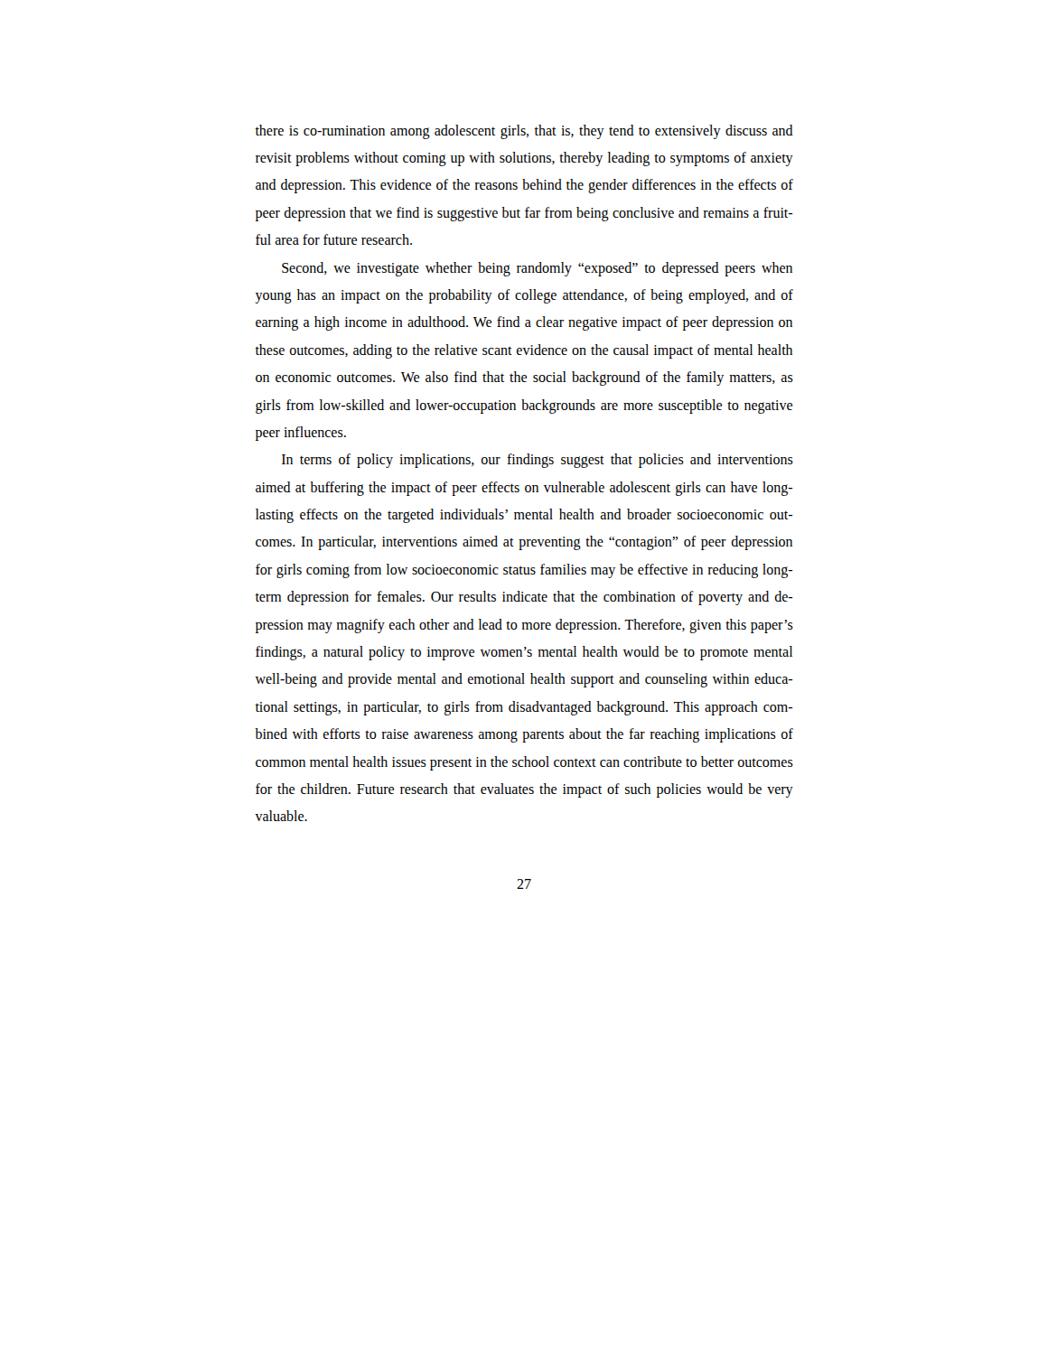there is co-rumination among adolescent girls, that is, they tend to extensively discuss and revisit problems without coming up with solutions, thereby leading to symptoms of anxiety and depression. This evidence of the reasons behind the gender differences in the effects of peer depression that we find is suggestive but far from being conclusive and remains a fruitful area for future research.
Second, we investigate whether being randomly “exposed” to depressed peers when young has an impact on the probability of college attendance, of being employed, and of earning a high income in adulthood. We find a clear negative impact of peer depression on these outcomes, adding to the relative scant evidence on the causal impact of mental health on economic outcomes. We also find that the social background of the family matters, as girls from low-skilled and lower-occupation backgrounds are more susceptible to negative peer influences.
In terms of policy implications, our findings suggest that policies and interventions aimed at buffering the impact of peer effects on vulnerable adolescent girls can have long-lasting effects on the targeted individuals’ mental health and broader socioeconomic outcomes. In particular, interventions aimed at preventing the “contagion” of peer depression for girls coming from low socioeconomic status families may be effective in reducing long-term depression for females. Our results indicate that the combination of poverty and depression may magnify each other and lead to more depression. Therefore, given this paper’s findings, a natural policy to improve women’s mental health would be to promote mental well-being and provide mental and emotional health support and counseling within educational settings, in particular, to girls from disadvantaged background. This approach combined with efforts to raise awareness among parents about the far reaching implications of common mental health issues present in the school context can contribute to better outcomes for the children. Future research that evaluates the impact of such policies would be very valuable.
27